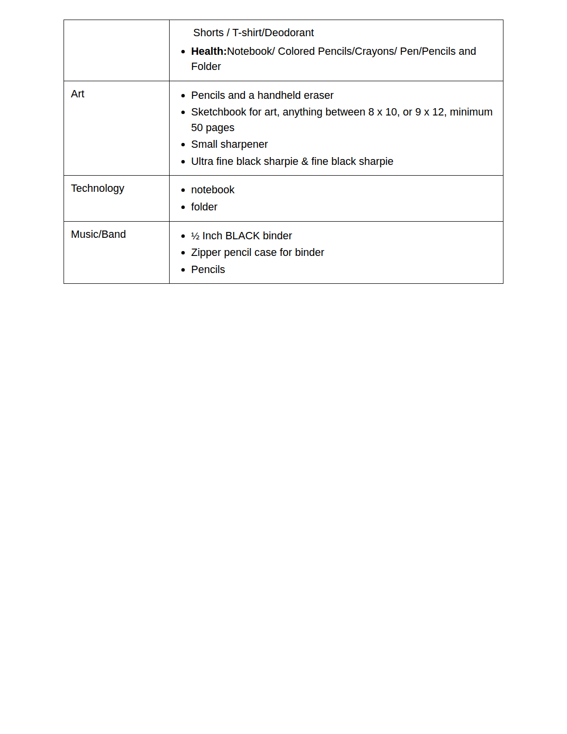| | Shorts / T-shirt/Deodorant Health: Notebook/ Colored Pencils/Crayons/ Pen/Pencils and Folder |
| Art | Pencils and a handheld eraser Sketchbook for art, anything between 8 x 10, or 9 x 12, minimum 50 pages Small sharpener Ultra fine black sharpie & fine black sharpie |
| Technology | notebook folder |
| Music/Band | ½ Inch BLACK binder Zipper pencil case for binder Pencils |